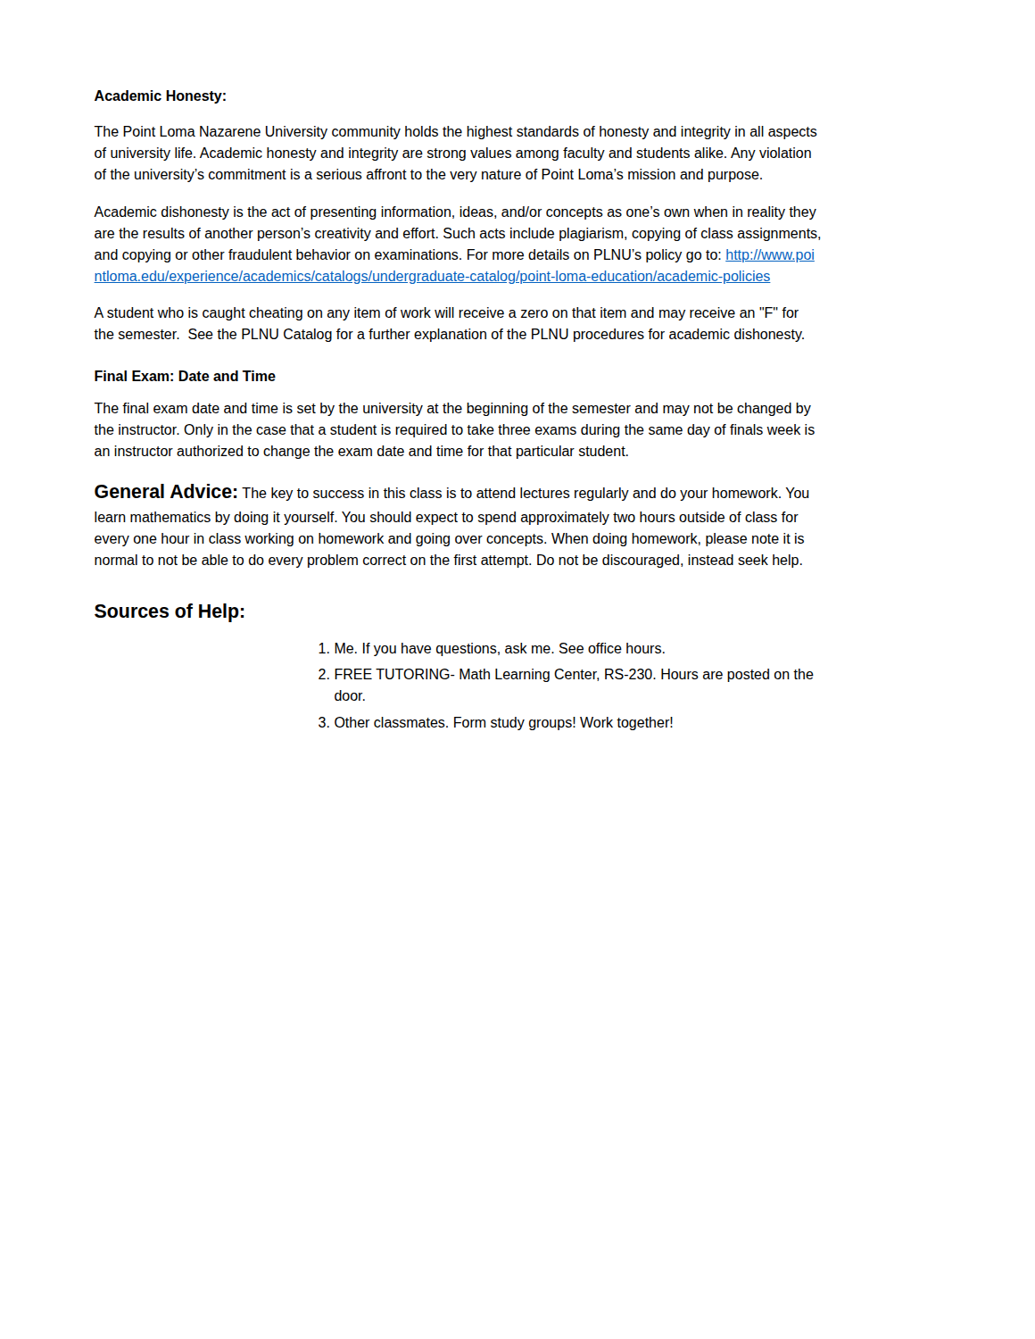Academic Honesty:
The Point Loma Nazarene University community holds the highest standards of honesty and integrity in all aspects of university life. Academic honesty and integrity are strong values among faculty and students alike. Any violation of the university’s commitment is a serious affront to the very nature of Point Loma’s mission and purpose.
Academic dishonesty is the act of presenting information, ideas, and/or concepts as one’s own when in reality they are the results of another person’s creativity and effort. Such acts include plagiarism, copying of class assignments, and copying or other fraudulent behavior on examinations. For more details on PLNU’s policy go to: http://www.pointloma.edu/experience/academics/catalogs/undergraduate-catalog/point-loma-education/academic-policies
A student who is caught cheating on any item of work will receive a zero on that item and may receive an "F" for the semester. See the PLNU Catalog for a further explanation of the PLNU procedures for academic dishonesty.
Final Exam: Date and Time
The final exam date and time is set by the university at the beginning of the semester and may not be changed by the instructor. Only in the case that a student is required to take three exams during the same day of finals week is an instructor authorized to change the exam date and time for that particular student.
General Advice: The key to success in this class is to attend lectures regularly and do your homework. You learn mathematics by doing it yourself. You should expect to spend approximately two hours outside of class for every one hour in class working on homework and going over concepts. When doing homework, please note it is normal to not be able to do every problem correct on the first attempt. Do not be discouraged, instead seek help.
Sources of Help:
Me. If you have questions, ask me. See office hours.
FREE TUTORING- Math Learning Center, RS-230. Hours are posted on the door.
Other classmates. Form study groups! Work together!